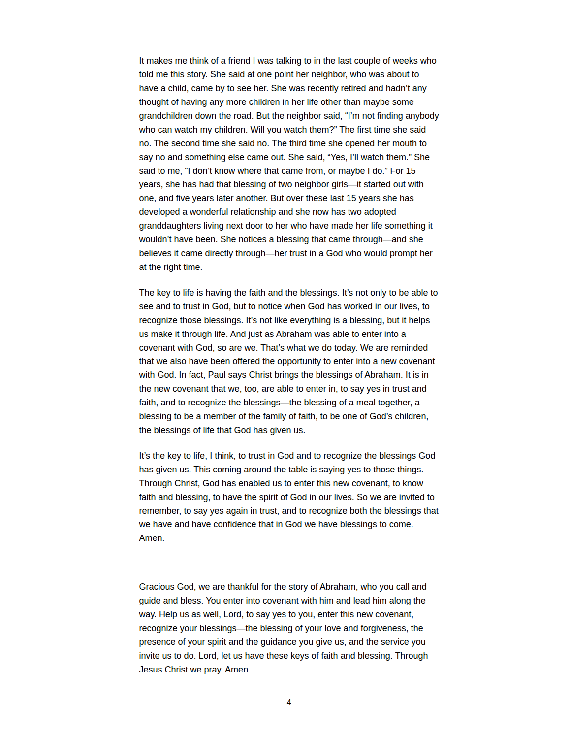It makes me think of a friend I was talking to in the last couple of weeks who told me this story. She said at one point her neighbor, who was about to have a child, came by to see her. She was recently retired and hadn’t any thought of having any more children in her life other than maybe some grandchildren down the road. But the neighbor said, “I’m not finding anybody who can watch my children. Will you watch them?” The first time she said no. The second time she said no. The third time she opened her mouth to say no and something else came out. She said, “Yes, I’ll watch them.” She said to me, “I don’t know where that came from, or maybe I do.” For 15 years, she has had that blessing of two neighbor girls—it started out with one, and five years later another. But over these last 15 years she has developed a wonderful relationship and she now has two adopted granddaughters living next door to her who have made her life something it wouldn’t have been. She notices a blessing that came through—and she believes it came directly through—her trust in a God who would prompt her at the right time.
The key to life is having the faith and the blessings. It’s not only to be able to see and to trust in God, but to notice when God has worked in our lives, to recognize those blessings. It’s not like everything is a blessing, but it helps us make it through life. And just as Abraham was able to enter into a covenant with God, so are we. That’s what we do today. We are reminded that we also have been offered the opportunity to enter into a new covenant with God. In fact, Paul says Christ brings the blessings of Abraham. It is in the new covenant that we, too, are able to enter in, to say yes in trust and faith, and to recognize the blessings—the blessing of a meal together, a blessing to be a member of the family of faith, to be one of God’s children, the blessings of life that God has given us.
It’s the key to life, I think, to trust in God and to recognize the blessings God has given us. This coming around the table is saying yes to those things. Through Christ, God has enabled us to enter this new covenant, to know faith and blessing, to have the spirit of God in our lives. So we are invited to remember, to say yes again in trust, and to recognize both the blessings that we have and have confidence that in God we have blessings to come. Amen.
Gracious God, we are thankful for the story of Abraham, who you call and guide and bless. You enter into covenant with him and lead him along the way. Help us as well, Lord, to say yes to you, enter this new covenant, recognize your blessings—the blessing of your love and forgiveness, the presence of your spirit and the guidance you give us, and the service you invite us to do. Lord, let us have these keys of faith and blessing. Through Jesus Christ we pray. Amen.
4